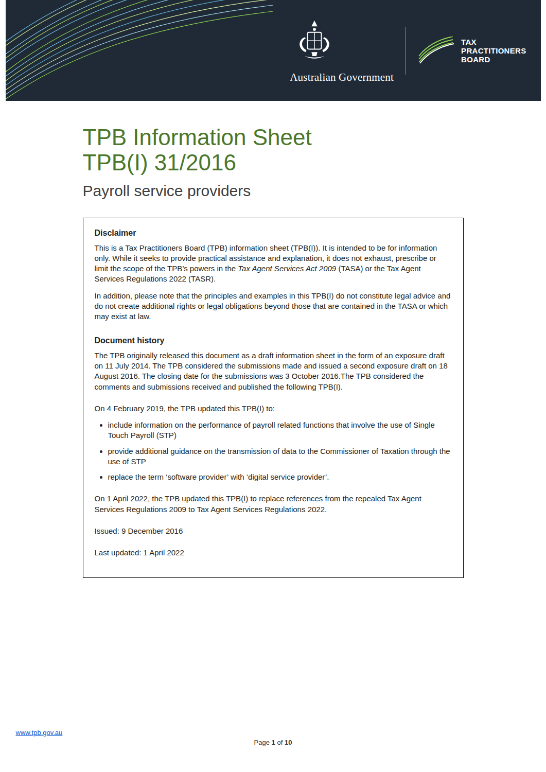Australian Government
TAX PRACTITIONERS BOARD
TPB Information SheetTPB(I) 31/2016
Payroll service providers
Disclaimer
This is a Tax Practitioners Board (TPB) information sheet (TPB(I)). It is intended to be for information only. While it seeks to provide practical assistance and explanation, it does not exhaust, prescribe or limit the scope of the TPB’s powers in the Tax Agent Services Act 2009 (TASA) or the Tax Agent Services Regulations 2022 (TASR).
In addition, please note that the principles and examples in this TPB(I) do not constitute legal advice and do not create additional rights or legal obligations beyond those that are contained in the TASA or which may exist at law.
Document history
The TPB originally released this document as a draft information sheet in the form of an exposure draft on 11 July 2014. The TPB considered the submissions made and issued a second exposure draft on 18 August 2016. The closing date for the submissions was 3 October 2016.The TPB considered the comments and submissions received and published the following TPB(I).
On 4 February 2019, the TPB updated this TPB(I) to:
include information on the performance of payroll related functions that involve the use of Single Touch Payroll (STP)
provide additional guidance on the transmission of data to the Commissioner of Taxation through the use of STP
replace the term ‘software provider’ with ‘digital service provider’.
On 1 April 2022, the TPB updated this TPB(I) to replace references from the repealed Tax Agent Services Regulations 2009 to Tax Agent Services Regulations 2022.
Issued: 9 December 2016
Last updated: 1 April 2022
www.tpb.gov.au
Page 1 of 10